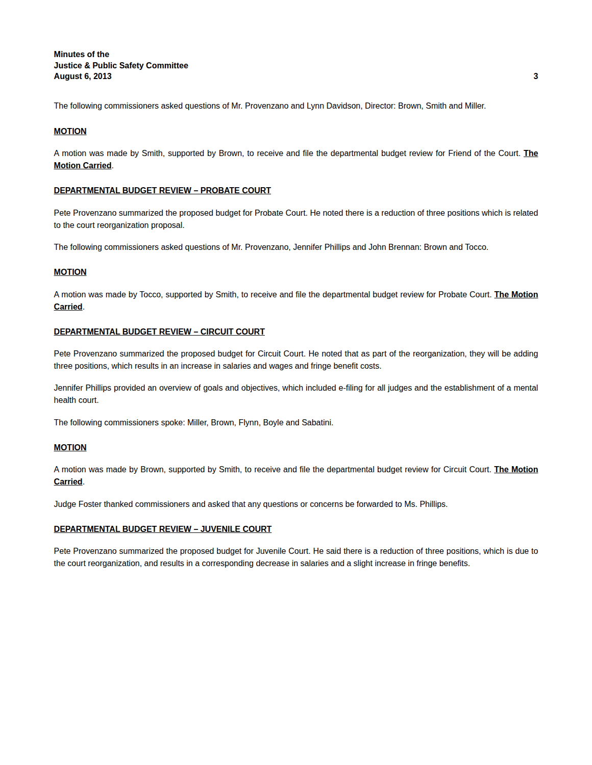Minutes of the
Justice & Public Safety Committee
August 6, 2013
3
The following commissioners asked questions of Mr. Provenzano and Lynn Davidson, Director: Brown, Smith and Miller.
MOTION
A motion was made by Smith, supported by Brown, to receive and file the departmental budget review for Friend of the Court. The Motion Carried.
DEPARTMENTAL BUDGET REVIEW – PROBATE COURT
Pete Provenzano summarized the proposed budget for Probate Court. He noted there is a reduction of three positions which is related to the court reorganization proposal.
The following commissioners asked questions of Mr. Provenzano, Jennifer Phillips and John Brennan: Brown and Tocco.
MOTION
A motion was made by Tocco, supported by Smith, to receive and file the departmental budget review for Probate Court. The Motion Carried.
DEPARTMENTAL BUDGET REVIEW – CIRCUIT COURT
Pete Provenzano summarized the proposed budget for Circuit Court. He noted that as part of the reorganization, they will be adding three positions, which results in an increase in salaries and wages and fringe benefit costs.
Jennifer Phillips provided an overview of goals and objectives, which included e-filing for all judges and the establishment of a mental health court.
The following commissioners spoke: Miller, Brown, Flynn, Boyle and Sabatini.
MOTION
A motion was made by Brown, supported by Smith, to receive and file the departmental budget review for Circuit Court. The Motion Carried.
Judge Foster thanked commissioners and asked that any questions or concerns be forwarded to Ms. Phillips.
DEPARTMENTAL BUDGET REVIEW – JUVENILE COURT
Pete Provenzano summarized the proposed budget for Juvenile Court. He said there is a reduction of three positions, which is due to the court reorganization, and results in a corresponding decrease in salaries and a slight increase in fringe benefits.